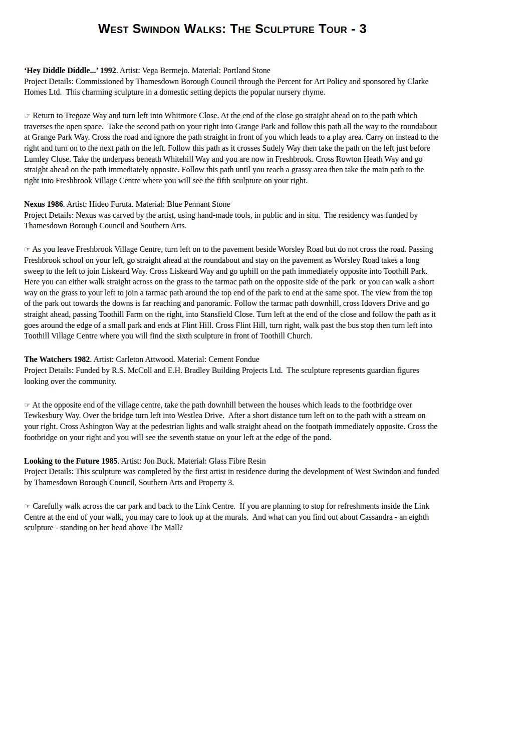West Swindon Walks: The Sculpture Tour - 3
‘Hey Diddle Diddle...’ 1992. Artist: Vega Bermejo. Material: Portland Stone
Project Details: Commissioned by Thamesdown Borough Council through the Percent for Art Policy and sponsored by Clarke Homes Ltd. This charming sculpture in a domestic setting depicts the popular nursery rhyme.
☞ Return to Tregoze Way and turn left into Whitmore Close. At the end of the close go straight ahead on to the path which traverses the open space. Take the second path on your right into Grange Park and follow this path all the way to the roundabout at Grange Park Way. Cross the road and ignore the path straight in front of you which leads to a play area. Carry on instead to the right and turn on to the next path on the left. Follow this path as it crosses Sudely Way then take the path on the left just before Lumley Close. Take the underpass beneath Whitehill Way and you are now in Freshbrook. Cross Rowton Heath Way and go straight ahead on the path immediately opposite. Follow this path until you reach a grassy area then take the main path to the right into Freshbrook Village Centre where you will see the fifth sculpture on your right.
Nexus 1986. Artist: Hideo Furuta. Material: Blue Pennant Stone
Project Details: Nexus was carved by the artist, using hand-made tools, in public and in situ. The residency was funded by Thamesdown Borough Council and Southern Arts.
☞ As you leave Freshbrook Village Centre, turn left on to the pavement beside Worsley Road but do not cross the road. Passing Freshbrook school on your left, go straight ahead at the roundabout and stay on the pavement as Worsley Road takes a long sweep to the left to join Liskeard Way. Cross Liskeard Way and go uphill on the path immediately opposite into Toothill Park. Here you can either walk straight across on the grass to the tarmac path on the opposite side of the park or you can walk a short way on the grass to your left to join a tarmac path around the top end of the park to end at the same spot. The view from the top of the park out towards the downs is far reaching and panoramic. Follow the tarmac path downhill, cross Idovers Drive and go straight ahead, passing Toothill Farm on the right, into Stansfield Close. Turn left at the end of the close and follow the path as it goes around the edge of a small park and ends at Flint Hill. Cross Flint Hill, turn right, walk past the bus stop then turn left into Toothill Village Centre where you will find the sixth sculpture in front of Toothill Church.
The Watchers 1982. Artist: Carleton Attwood. Material: Cement Fondue
Project Details: Funded by R.S. McColl and E.H. Bradley Building Projects Ltd. The sculpture represents guardian figures looking over the community.
☞ At the opposite end of the village centre, take the path downhill between the houses which leads to the footbridge over Tewkesbury Way. Over the bridge turn left into Westlea Drive. After a short distance turn left on to the path with a stream on your right. Cross Ashington Way at the pedestrian lights and walk straight ahead on the footpath immediately opposite. Cross the footbridge on your right and you will see the seventh statue on your left at the edge of the pond.
Looking to the Future 1985. Artist: Jon Buck. Material: Glass Fibre Resin
Project Details: This sculpture was completed by the first artist in residence during the development of West Swindon and funded by Thamesdown Borough Council, Southern Arts and Property 3.
☞ Carefully walk across the car park and back to the Link Centre. If you are planning to stop for refreshments inside the Link Centre at the end of your walk, you may care to look up at the murals. And what can you find out about Cassandra - an eighth sculpture - standing on her head above The Mall?